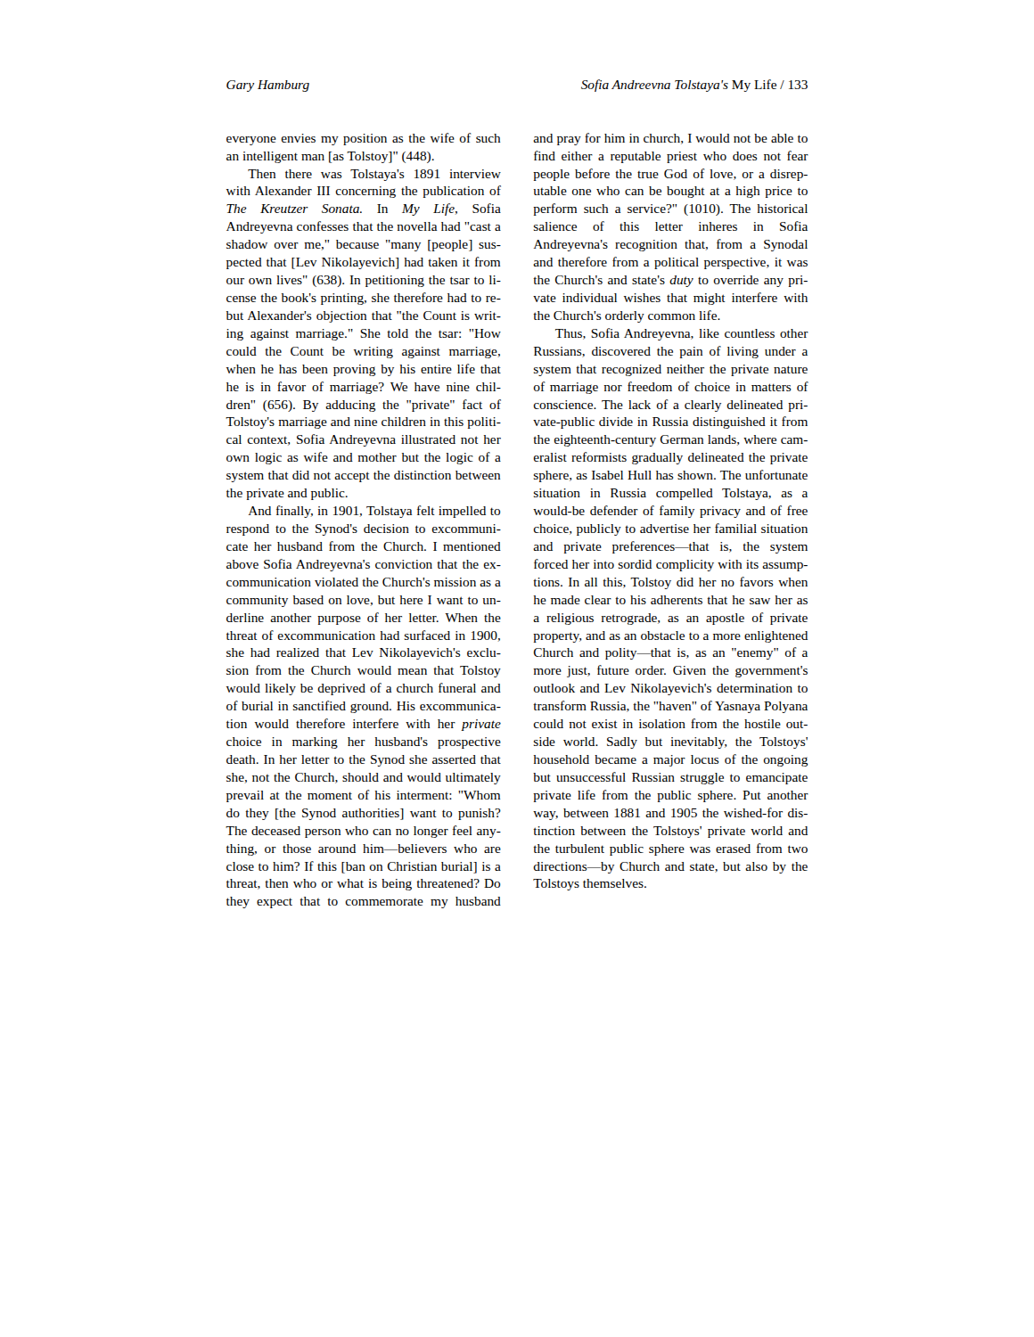Gary Hamburg Sofia Andreevna Tolstaya's My Life / 133
everyone envies my position as the wife of such an intelligent man [as Tolstoy]" (448).
Then there was Tolstaya's 1891 interview with Alexander III concerning the publication of The Kreutzer Sonata. In My Life, Sofia Andreyevna confesses that the novella had "cast a shadow over me," because "many [people] suspected that [Lev Nikolayevich] had taken it from our own lives" (638). In petitioning the tsar to license the book's printing, she therefore had to rebut Alexander's objection that "the Count is writing against marriage." She told the tsar: "How could the Count be writing against marriage, when he has been proving by his entire life that he is in favor of marriage? We have nine children" (656). By adducing the "private" fact of Tolstoy's marriage and nine children in this political context, Sofia Andreyevna illustrated not her own logic as wife and mother but the logic of a system that did not accept the distinction between the private and public.
And finally, in 1901, Tolstaya felt impelled to respond to the Synod's decision to excommunicate her husband from the Church. I mentioned above Sofia Andreyevna's conviction that the excommunication violated the Church's mission as a community based on love, but here I want to underline another purpose of her letter. When the threat of excommunication had surfaced in 1900, she had realized that Lev Nikolayevich's exclusion from the Church would mean that Tolstoy would likely be deprived of a church funeral and of burial in sanctified ground. His excommunication would therefore interfere with her private choice in marking her husband's prospective death. In her letter to the Synod she asserted that she, not the Church, should and would ultimately prevail at the moment of his interment: "Whom do they [the Synod authorities] want to punish? The deceased person who can no longer feel anything, or those around him—believers who are close to him? If this [ban on Christian burial] is a threat, then who or what is being threatened? Do they expect that to commemorate my husband and pray for him in church, I would not be able to find either a reputable priest who does not fear people before the true God of love, or a disreputable one who can be bought at a high price to perform such a service?" (1010). The historical salience of this letter inheres in Sofia Andreyevna's recognition that, from a Synodal and therefore from a political perspective, it was the Church's and state's duty to override any private individual wishes that might interfere with the Church's orderly common life.
Thus, Sofia Andreyevna, like countless other Russians, discovered the pain of living under a system that recognized neither the private nature of marriage nor freedom of choice in matters of conscience. The lack of a clearly delineated private-public divide in Russia distinguished it from the eighteenth-century German lands, where cameralist reformists gradually delineated the private sphere, as Isabel Hull has shown. The unfortunate situation in Russia compelled Tolstaya, as a would-be defender of family privacy and of free choice, publicly to advertise her familial situation and private preferences—that is, the system forced her into sordid complicity with its assumptions. In all this, Tolstoy did her no favors when he made clear to his adherents that he saw her as a religious retrograde, as an apostle of private property, and as an obstacle to a more enlightened Church and polity—that is, as an "enemy" of a more just, future order. Given the government's outlook and Lev Nikolayevich's determination to transform Russia, the "haven" of Yasnaya Polyana could not exist in isolation from the hostile outside world. Sadly but inevitably, the Tolstoys' household became a major locus of the ongoing but unsuccessful Russian struggle to emancipate private life from the public sphere. Put another way, between 1881 and 1905 the wished-for distinction between the Tolstoys' private world and the turbulent public sphere was erased from two directions—by Church and state, but also by the Tolstoys themselves.